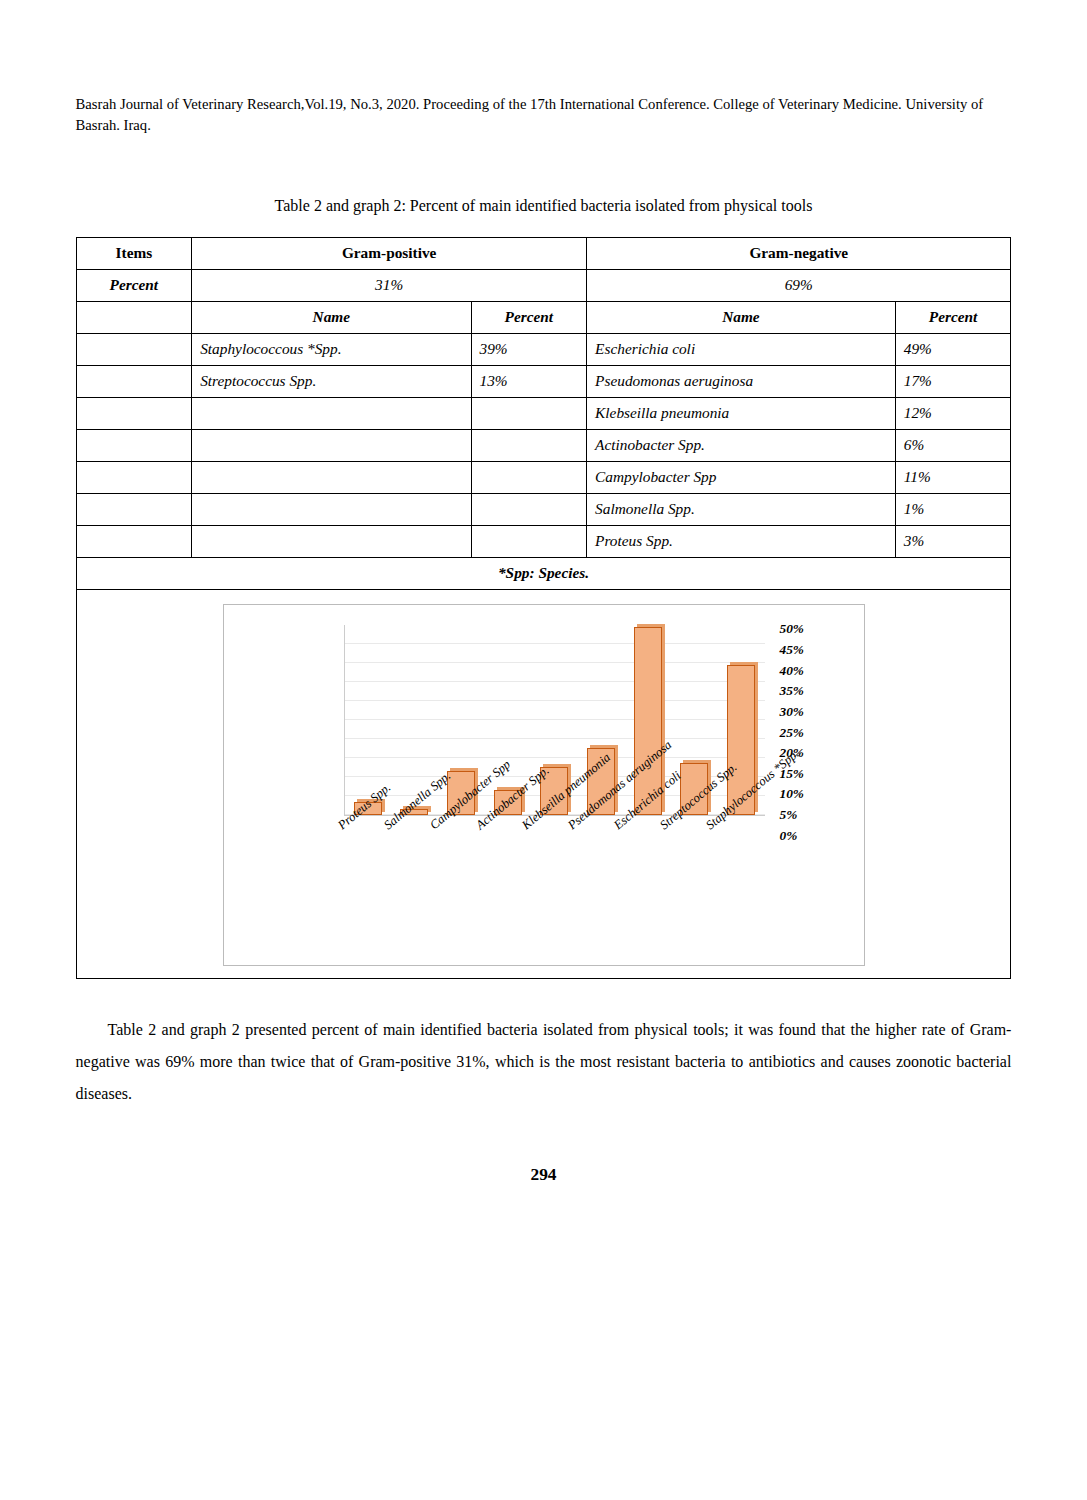Basrah Journal of Veterinary Research,Vol.19, No.3, 2020. Proceeding of the 17th International Conference. College of Veterinary Medicine. University of Basrah. Iraq.
Table 2 and graph 2: Percent of main identified bacteria isolated from physical tools
| Items | Gram-positive | Gram-negative |
| --- | --- | --- |
| Percent | 31% | 69% |
| | Name | Percent | Name | Percent |
| | Staphylococcous *Spp. | 39% | Escherichia coli | 49% |
| | Streptococcus Spp. | 13% | Pseudomonas aeruginosa | 17% |
| | | | Klebseilla pneumonia | 12% |
| | | | Actinobacter Spp. | 6% |
| | | | Campylobacter Spp | 11% |
| | | | Salmonella Spp. | 1% |
| | | | Proteus Spp. | 3% |
| *Spp: Species. |
| 50% 45% 40% 35% 30% 25% 20% 15% 10% 5% 0% Proteus Spp. Salmonella Spp. Campylobacter Spp Actinobacter Spp. Klebseilla pneumonia Pseudomonas aeruginosa Escherichia coli Streptococcus Spp. Staphylococcous *Spp. |
Table 2 and graph 2 presented percent of main identified bacteria isolated from physical tools; it was found that the higher rate of Gram-negative was 69% more than twice that of Gram-positive 31%, which is the most resistant bacteria to antibiotics and causes zoonotic bacterial diseases.
294